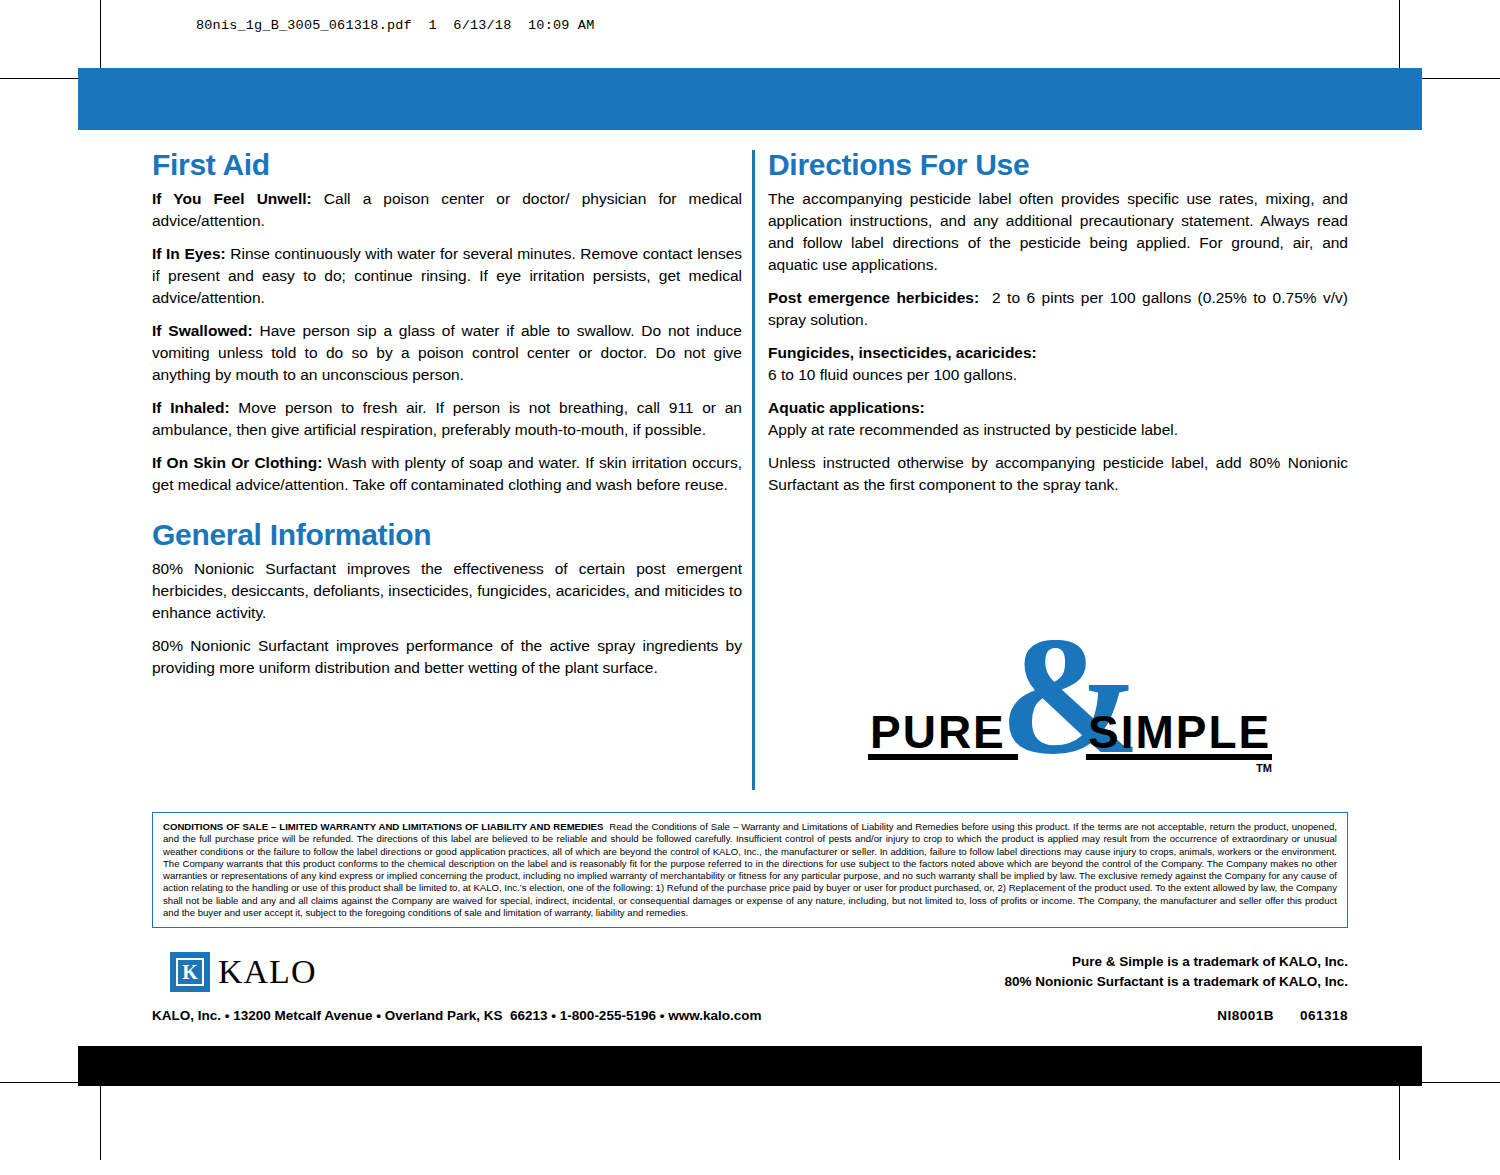80nis_1g_B_3005_061318.pdf 1 6/13/18 10:09 AM
First Aid
If You Feel Unwell: Call a poison center or doctor/ physician for medical advice/attention.
If In Eyes: Rinse continuously with water for several minutes. Remove contact lenses if present and easy to do; continue rinsing. If eye irritation persists, get medical advice/attention.
If Swallowed: Have person sip a glass of water if able to swallow. Do not induce vomiting unless told to do so by a poison control center or doctor. Do not give anything by mouth to an unconscious person.
If Inhaled: Move person to fresh air. If person is not breathing, call 911 or an ambulance, then give artificial respiration, preferably mouth-to-mouth, if possible.
If On Skin Or Clothing: Wash with plenty of soap and water. If skin irritation occurs, get medical advice/attention. Take off contaminated clothing and wash before reuse.
General Information
80% Nonionic Surfactant improves the effectiveness of certain post emergent herbicides, desiccants, defoliants, insecticides, fungicides, acaricides, and miticides to enhance activity.
80% Nonionic Surfactant improves performance of the active spray ingredients by providing more uniform distribution and better wetting of the plant surface.
Directions For Use
The accompanying pesticide label often provides specific use rates, mixing, and application instructions, and any additional precautionary statement. Always read and follow label directions of the pesticide being applied. For ground, air, and aquatic use applications.
Post emergence herbicides: 2 to 6 pints per 100 gallons (0.25% to 0.75% v/v) spray solution.
Fungicides, insecticides, acaricides:
6 to 10 fluid ounces per 100 gallons.
Aquatic applications:
Apply at rate recommended as instructed by pesticide label.
Unless instructed otherwise by accompanying pesticide label, add 80% Nonionic Surfactant as the first component to the spray tank.
& PURE SIMPLE TM
CONDITIONS OF SALE – LIMITED WARRANTY AND LIMITATIONS OF LIABILITY AND REMEDIES Read the Conditions of Sale – Warranty and Limitations of Liability and Remedies before using this product. If the terms are not acceptable, return the product, unopened, and the full purchase price will be refunded. The directions of this label are believed to be reliable and should be followed carefully. Insufficient control of pests and/or injury to crop to which the product is applied may result from the occurrence of extraordinary or unusual weather conditions or the failure to follow the label directions or good application practices, all of which are beyond the control of KALO, Inc., the manufacturer or seller. In addition, failure to follow label directions may cause injury to crops, animals, workers or the environment. The Company warrants that this product conforms to the chemical description on the label and is reasonably fit for the purpose referred to in the directions for use subject to the factors noted above which are beyond the control of the Company. The Company makes no other warranties or representations of any kind express or implied concerning the product, including no implied warranty of merchantability or fitness for any particular purpose, and no such warranty shall be implied by law. The exclusive remedy against the Company for any cause of action relating to the handling or use of this product shall be limited to, at KALO, Inc.’s election, one of the following: 1) Refund of the purchase price paid by buyer or user for product purchased, or, 2) Replacement of the product used. To the extent allowed by law, the Company shall not be liable and any and all claims against the Company are waived for special, indirect, incidental, or consequential damages or expense of any nature, including, but not limited to, loss of profits or income. The Company, the manufacturer and seller offer this product and the buyer and user accept it, subject to the foregoing conditions of sale and limitation of warranty, liability and remedies.
KALO
KALO, Inc. • 13200 Metcalf Avenue • Overland Park, KS 66213 • 1-800-255-5196 • www.kalo.com
Pure & Simple is a trademark of KALO, Inc.
80% Nonionic Surfactant is a trademark of KALO, Inc.
NI8001B 061318